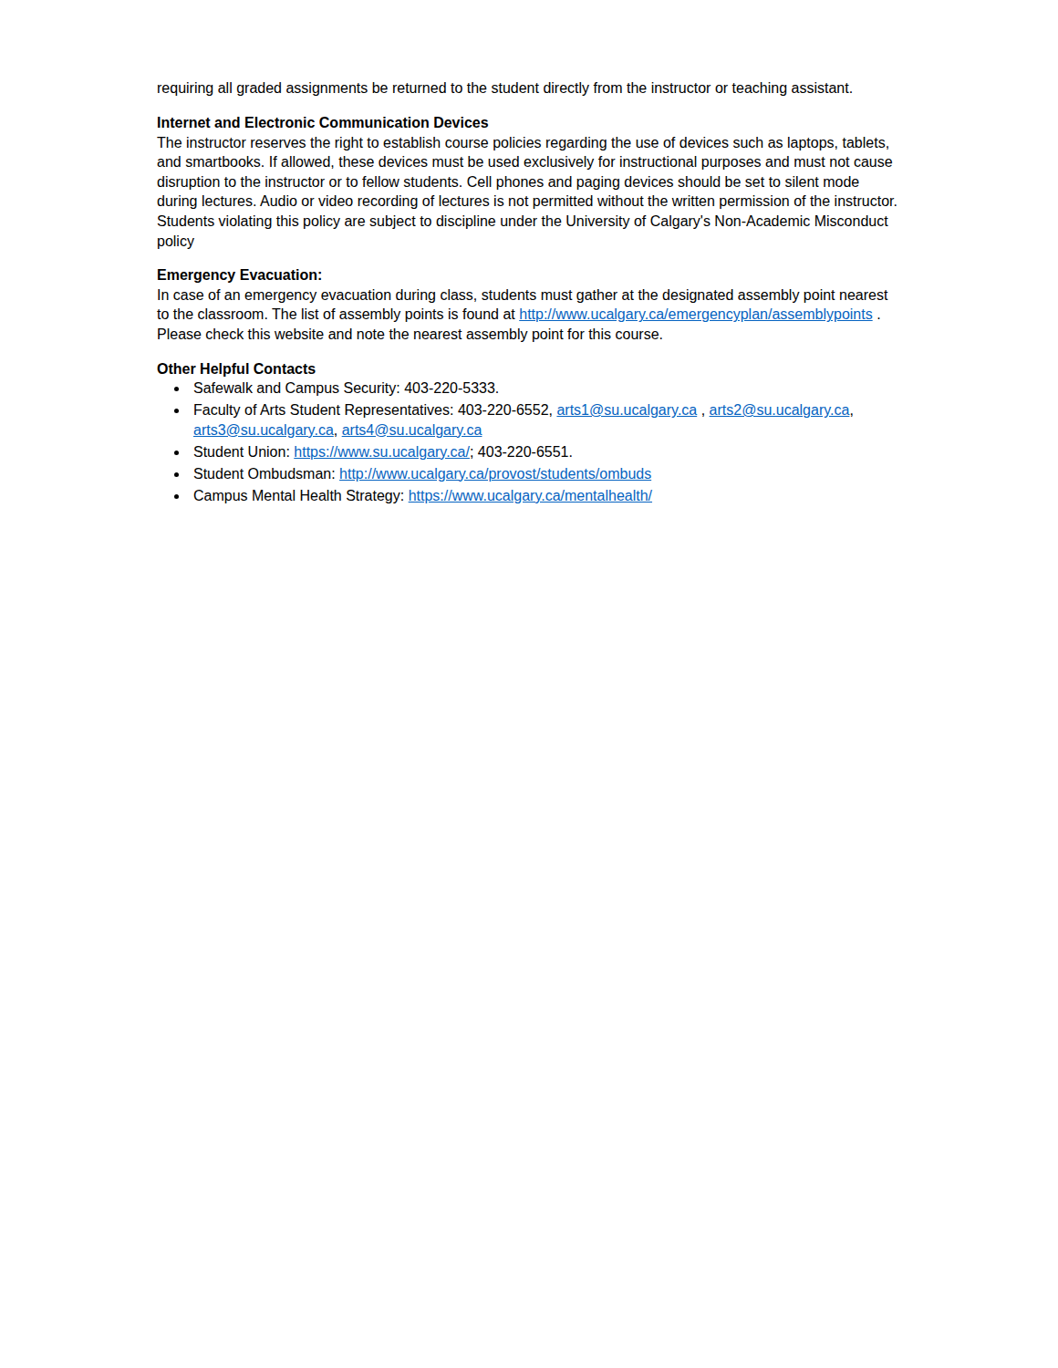requiring all graded assignments be returned to the student directly from the instructor or teaching assistant.
Internet and Electronic Communication Devices
The instructor reserves the right to establish course policies regarding the use of devices such as laptops, tablets, and smartbooks. If allowed, these devices must be used exclusively for instructional purposes and must not cause disruption to the instructor or to fellow students. Cell phones and paging devices should be set to silent mode during lectures. Audio or video recording of lectures is not permitted without the written permission of the instructor. Students violating this policy are subject to discipline under the University of Calgary's Non-Academic Misconduct policy
Emergency Evacuation:
In case of an emergency evacuation during class, students must gather at the designated assembly point nearest to the classroom. The list of assembly points is found at http://www.ucalgary.ca/emergencyplan/assemblypoints . Please check this website and note the nearest assembly point for this course.
Other Helpful Contacts
Safewalk and Campus Security: 403-220-5333.
Faculty of Arts Student Representatives: 403-220-6552, arts1@su.ucalgary.ca , arts2@su.ucalgary.ca, arts3@su.ucalgary.ca, arts4@su.ucalgary.ca
Student Union: https://www.su.ucalgary.ca/; 403-220-6551.
Student Ombudsman: http://www.ucalgary.ca/provost/students/ombuds
Campus Mental Health Strategy: https://www.ucalgary.ca/mentalhealth/